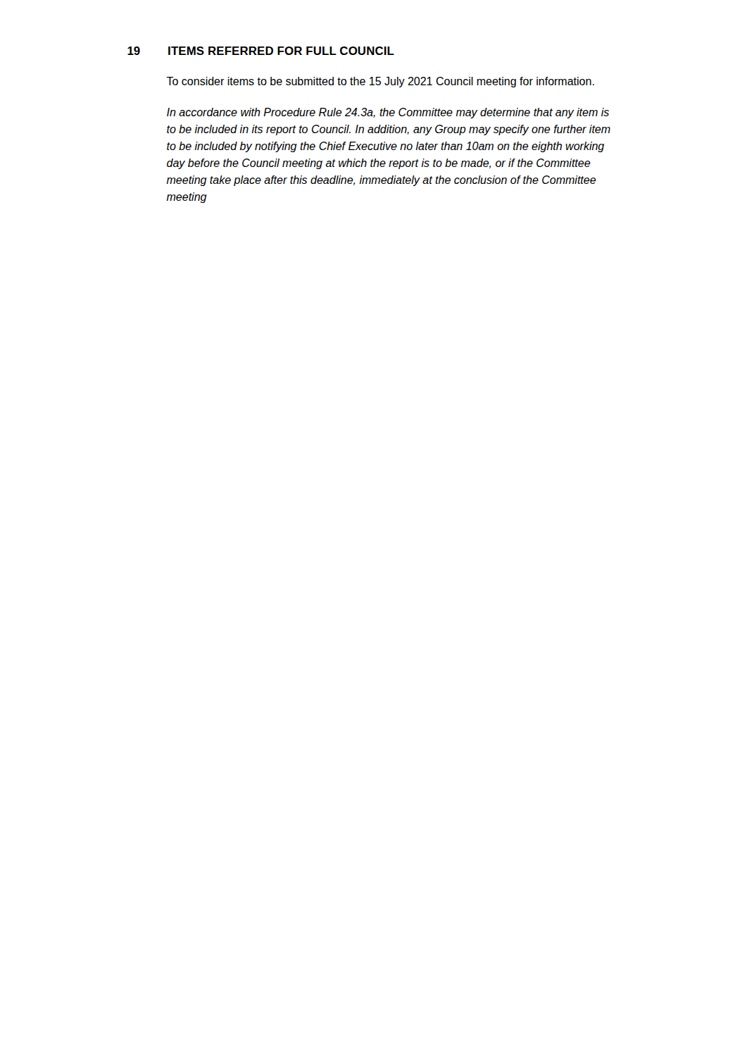19
Items Referred for Full Council
To consider items to be submitted to the 15 July 2021 Council meeting for information.
In accordance with Procedure Rule 24.3a, the Committee may determine that any item is to be included in its report to Council. In addition, any Group may specify one further item to be included by notifying the Chief Executive no later than 10am on the eighth working day before the Council meeting at which the report is to be made, or if the Committee meeting take place after this deadline, immediately at the conclusion of the Committee meeting